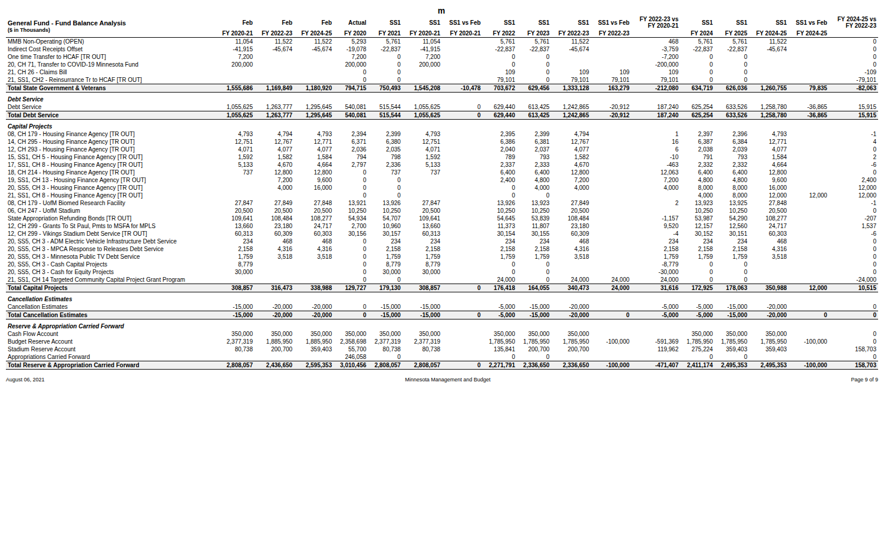m
| General Fund - Fund Balance Analysis ($ in Thousands) | Feb | Feb | Feb | Actual | SS1 | SS1 | SS1 vs Feb | SS1 | SS1 | SS1 | SS1 vs Feb | FY 2022-23 vs FY 2020-21 | SS1 | SS1 | SS1 | SS1 vs Feb | FY 2024-25 vs FY 2022-23 |
| --- | --- | --- | --- | --- | --- | --- | --- | --- | --- | --- | --- | --- | --- | --- | --- | --- | --- |
| FY 2020-21 | FY 2022-23 | FY 2024-25 | FY 2020 | FY 2021 | FY 2020-21 | FY 2020-21 | FY 2022 | FY 2023 | FY 2022-23 | FY 2022-23 | | FY 2024 | FY 2025 | FY 2024-25 | FY 2024-25 | |
| MMB Non-Operating (OPEN) | 11,054 | 11,522 | 11,522 | 5,293 | 5,761 | 11,054 | | 5,761 | 5,761 | 11,522 | | 468 | 5,761 | 5,761 | 11,522 | | 0 |
| Indirect Cost Receipts Offset | -41,915 | -45,674 | -45,674 | -19,078 | -22,837 | -41,915 | | -22,837 | -22,837 | -45,674 | | -3,759 | -22,837 | -22,837 | -45,674 | | 0 |
| One time Transfer to HCAF [TR OUT] | 7,200 | | | 7,200 | 0 | 7,200 | | 0 | 0 | | | -7,200 | 0 | 0 | | | 0 |
| 20, CH 71, Transfer to COVID-19 Minnesota Fund | 200,000 | | | 200,000 | 0 | 200,000 | | 0 | 0 | | | -200,000 | 0 | 0 | | | 0 |
| 21, CH 26 - Claims Bill | | | | 0 | 0 | | | 109 | 0 | 109 | 109 | 109 | 0 | 0 | | | -109 |
| 21, SS1, CH2 - Reinsurrance Tr to HCAF [TR OUT] | | | | 0 | 0 | | | 79,101 | 0 | 79,101 | 79,101 | 79,101 | 0 | 0 | | | -79,101 |
| Total State Government & Veterans | 1,555,686 | 1,169,849 | 1,180,920 | 794,715 | 750,493 | 1,545,208 | -10,478 | 703,672 | 629,456 | 1,333,128 | 163,279 | -212,080 | 634,719 | 626,036 | 1,260,755 | 79,835 | -82,063 |
| Debt Service |
| Debt Service | 1,055,625 | 1,263,777 | 1,295,645 | 540,081 | 515,544 | 1,055,625 | 0 | 629,440 | 613,425 | 1,242,865 | -20,912 | 187,240 | 625,254 | 633,526 | 1,258,780 | -36,865 | 15,915 |
| Total Debt Service | 1,055,625 | 1,263,777 | 1,295,645 | 540,081 | 515,544 | 1,055,625 | 0 | 629,440 | 613,425 | 1,242,865 | -20,912 | 187,240 | 625,254 | 633,526 | 1,258,780 | -36,865 | 15,915 |
| Capital Projects |
| 08, CH 179 - Housing Finance Agency [TR OUT] | 4,793 | 4,794 | 4,793 | 2,394 | 2,399 | 4,793 | | 2,395 | 2,399 | 4,794 | | 1 | 2,397 | 2,396 | 4,793 | | -1 |
| 14, CH 295 - Housing Finance Agency [TR OUT] | 12,751 | 12,767 | 12,771 | 6,371 | 6,380 | 12,751 | | 6,386 | 6,381 | 12,767 | | 16 | 6,387 | 6,384 | 12,771 | | 4 |
| 12, CH 293 - Housing Finance Agency [TR OUT] | 4,071 | 4,077 | 4,077 | 2,036 | 2,035 | 4,071 | | 2,040 | 2,037 | 4,077 | | 6 | 2,038 | 2,039 | 4,077 | | 0 |
| 15, SS1, CH 5 - Housing Finance Agency [TR OUT] | 1,592 | 1,582 | 1,584 | 794 | 798 | 1,592 | | 789 | 793 | 1,582 | | -10 | 791 | 793 | 1,584 | | 2 |
| 17, SS1, CH 8 - Housing Finance Agency [TR OUT] | 5,133 | 4,670 | 4,664 | 2,797 | 2,336 | 5,133 | | 2,337 | 2,333 | 4,670 | | -463 | 2,332 | 2,332 | 4,664 | | -6 |
| 18, CH 214 - Housing Finance Agency [TR OUT] | 737 | 12,800 | 12,800 | 0 | 737 | 737 | | 6,400 | 6,400 | 12,800 | | 12,063 | 6,400 | 6,400 | 12,800 | | 0 |
| 19, SS1, CH 13 - Housing Finance Agency [TR OUT] | | 7,200 | 9,600 | 0 | 0 | | | 2,400 | 4,800 | 7,200 | | 7,200 | 4,800 | 4,800 | 9,600 | | 2,400 |
| 20, SS5, CH 3 - Housing Finance Agency [TR OUT] | | 4,000 | 16,000 | 0 | 0 | | | 0 | 4,000 | 4,000 | | 4,000 | 8,000 | 8,000 | 16,000 | | 12,000 |
| 21, SS1, CH 8 - Housing Finance Agency [TR OUT] | | | | 0 | 0 | | | 0 | 0 | | | | 4,000 | 8,000 | 12,000 | 12,000 | 12,000 |
| 08, CH 179 - UofM Biomed Research Facility | 27,847 | 27,849 | 27,848 | 13,921 | 13,926 | 27,847 | | 13,926 | 13,923 | 27,849 | | 2 | 13,923 | 13,925 | 27,848 | | -1 |
| 06, CH 247 - UofM Stadium | 20,500 | 20,500 | 20,500 | 10,250 | 10,250 | 20,500 | | 10,250 | 10,250 | 20,500 | | | 10,250 | 10,250 | 20,500 | | 0 |
| State Appropriation Refunding Bonds [TR OUT] | 109,641 | 108,484 | 108,277 | 54,934 | 54,707 | 109,641 | | 54,645 | 53,839 | 108,484 | | -1,157 | 53,987 | 54,290 | 108,277 | | -207 |
| 12, CH 299 - Grants To St Paul, Pmts to MSFA for MPLS | 13,660 | 23,180 | 24,717 | 2,700 | 10,960 | 13,660 | | 11,373 | 11,807 | 23,180 | | 9,520 | 12,157 | 12,560 | 24,717 | | 1,537 |
| 12, CH 299 - Vikings Stadium Debt Service [TR OUT] | 60,313 | 60,309 | 60,303 | 30,156 | 30,157 | 60,313 | | 30,154 | 30,155 | 60,309 | | -4 | 30,152 | 30,151 | 60,303 | | -6 |
| 20, SS5, CH 3 - ADM Electric Vehicle Infrastructure Debt Service | 234 | 468 | 468 | 0 | 234 | 234 | | 234 | 234 | 468 | | 234 | 234 | 234 | 468 | | 0 |
| 20, SS5, CH 3 - MPCA Response to Releases Debt Service | 2,158 | 4,316 | 4,316 | 0 | 2,158 | 2,158 | | 2,158 | 2,158 | 4,316 | | 2,158 | 2,158 | 2,158 | 4,316 | | 0 |
| 20, SS5, CH 3 - Minnesota Public TV Debt Service | 1,759 | 3,518 | 3,518 | 0 | 1,759 | 1,759 | | 1,759 | 1,759 | 3,518 | | 1,759 | 1,759 | 1,759 | 3,518 | | 0 |
| 20, SS5, CH 3 - Cash Capital Projects | 8,779 | | | 0 | 8,779 | 8,779 | | 0 | 0 | | | -8,779 | 0 | 0 | | | 0 |
| 20, SS5, CH 3 - Cash for Equity Projects | 30,000 | | | 0 | 30,000 | 30,000 | | 0 | 0 | | | -30,000 | 0 | 0 | | | 0 |
| 21, SS1, CH 14 Targeted Community Capital Project Grant Program | | | | 0 | 0 | | | 24,000 | 0 | 24,000 | 24,000 | 24,000 | 0 | 0 | | | -24,000 |
| Total Capital Projects | 308,857 | 316,473 | 338,988 | 129,727 | 179,130 | 308,857 | 0 | 176,418 | 164,055 | 340,473 | 24,000 | 31,616 | 172,925 | 178,063 | 350,988 | 12,000 | 10,515 |
| Cancellation Estimates |
| Cancellation Estimates | -15,000 | -20,000 | -20,000 | 0 | -15,000 | -15,000 | | -5,000 | -15,000 | -20,000 | | -5,000 | -5,000 | -15,000 | -20,000 | | 0 |
| Total Cancellation Estimates | -15,000 | -20,000 | -20,000 | 0 | -15,000 | -15,000 | 0 | -5,000 | -15,000 | -20,000 | 0 | -5,000 | -5,000 | -15,000 | -20,000 | 0 | 0 |
| Reserve & Appropriation Carried Forward |
| Cash Flow Account | 350,000 | 350,000 | 350,000 | 350,000 | 350,000 | 350,000 | | 350,000 | 350,000 | 350,000 | | | 350,000 | 350,000 | 350,000 | | 0 |
| Budget Reserve Account | 2,377,319 | 1,885,950 | 1,885,950 | 2,358,698 | 2,377,319 | 2,377,319 | | 1,785,950 | 1,785,950 | 1,785,950 | -100,000 | -591,369 | 1,785,950 | 1,785,950 | 1,785,950 | -100,000 | 0 |
| Stadium Reserve Account | 80,738 | 200,700 | 359,403 | 55,700 | 80,738 | 80,738 | | 135,841 | 200,700 | 200,700 | | 119,962 | 275,224 | 359,403 | 359,403 | | 158,703 |
| Appropriations Carried Forward | | | | 246,058 | 0 | | | 0 | 0 | | | | 0 | 0 | | | 0 |
| Total Reserve & Appropriation Carried Forward | 2,808,057 | 2,436,650 | 2,595,353 | 3,010,456 | 2,808,057 | 2,808,057 | 0 | 2,271,791 | 2,336,650 | 2,336,650 | -100,000 | -471,407 | 2,411,174 | 2,495,353 | 2,495,353 | -100,000 | 158,703 |
August 06, 2021
Minnesota Management and Budget
Page 9 of 9